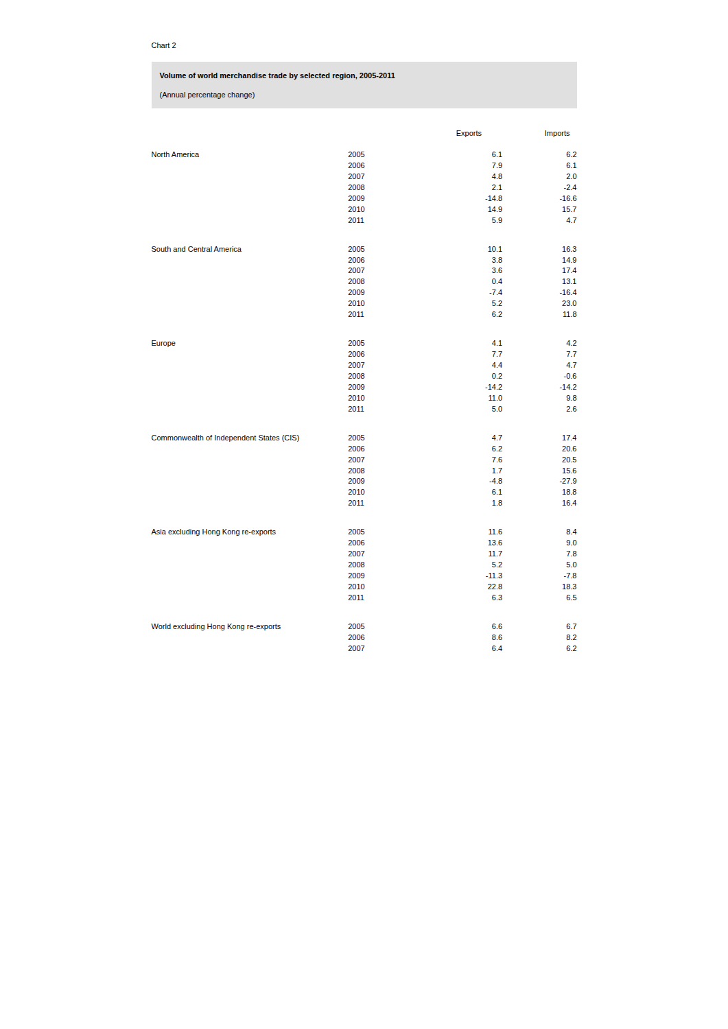Chart 2
Volume of world merchandise trade by selected region, 2005-2011
(Annual percentage change)
| | | Exports | Imports |
| --- | --- | --- | --- |
| North America | 2005 | 6.1 | 6.2 |
| | 2006 | 7.9 | 6.1 |
| | 2007 | 4.8 | 2.0 |
| | 2008 | 2.1 | -2.4 |
| | 2009 | -14.8 | -16.6 |
| | 2010 | 14.9 | 15.7 |
| | 2011 | 5.9 | 4.7 |
| South and Central America | 2005 | 10.1 | 16.3 |
| | 2006 | 3.8 | 14.9 |
| | 2007 | 3.6 | 17.4 |
| | 2008 | 0.4 | 13.1 |
| | 2009 | -7.4 | -16.4 |
| | 2010 | 5.2 | 23.0 |
| | 2011 | 6.2 | 11.8 |
| Europe | 2005 | 4.1 | 4.2 |
| | 2006 | 7.7 | 7.7 |
| | 2007 | 4.4 | 4.7 |
| | 2008 | 0.2 | -0.6 |
| | 2009 | -14.2 | -14.2 |
| | 2010 | 11.0 | 9.8 |
| | 2011 | 5.0 | 2.6 |
| Commonwealth of Independent States (CIS) | 2005 | 4.7 | 17.4 |
| | 2006 | 6.2 | 20.6 |
| | 2007 | 7.6 | 20.5 |
| | 2008 | 1.7 | 15.6 |
| | 2009 | -4.8 | -27.9 |
| | 2010 | 6.1 | 18.8 |
| | 2011 | 1.8 | 16.4 |
| Asia excluding Hong Kong re-exports | 2005 | 11.6 | 8.4 |
| | 2006 | 13.6 | 9.0 |
| | 2007 | 11.7 | 7.8 |
| | 2008 | 5.2 | 5.0 |
| | 2009 | -11.3 | -7.8 |
| | 2010 | 22.8 | 18.3 |
| | 2011 | 6.3 | 6.5 |
| World excluding Hong Kong re-exports | 2005 | 6.6 | 6.7 |
| | 2006 | 8.6 | 8.2 |
| | 2007 | 6.4 | 6.2 |